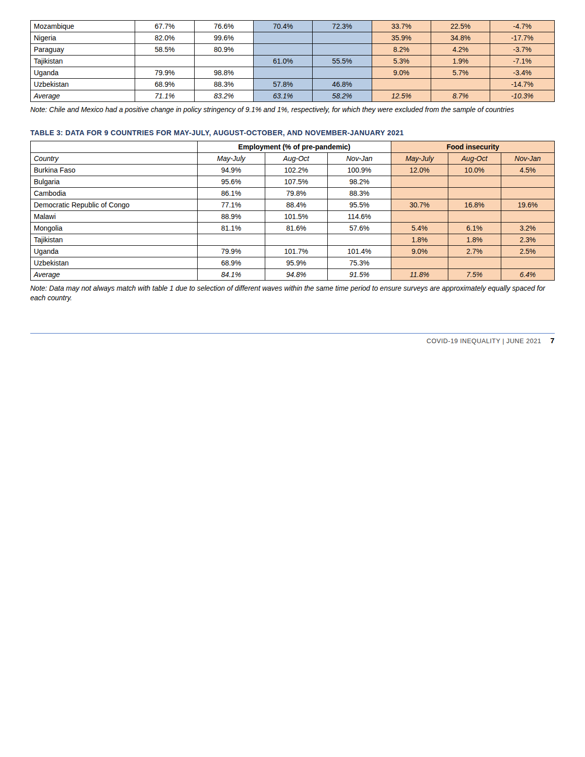| Mozambique | 67.7% | 76.6% | 70.4% | 72.3% | 33.7% | 22.5% | -4.7% |
| Nigeria | 82.0% | 99.6% | | | 35.9% | 34.8% | -17.7% |
| Paraguay | 58.5% | 80.9% | | | 8.2% | 4.2% | -3.7% |
| Tajikistan | | | 61.0% | 55.5% | 5.3% | 1.9% | -7.1% |
| Uganda | 79.9% | 98.8% | | | 9.0% | 5.7% | -3.4% |
| Uzbekistan | 68.9% | 88.3% | 57.8% | 46.8% | | | -14.7% |
| Average | 71.1% | 83.2% | 63.1% | 58.2% | 12.5% | 8.7% | -10.3% |
Note: Chile and Mexico had a positive change in policy stringency of 9.1% and 1%, respectively, for which they were excluded from the sample of countries
TABLE 3: DATA FOR 9 COUNTRIES FOR MAY-JULY, AUGUST-OCTOBER, AND NOVEMBER-JANUARY 2021
| | Employment (% of pre-pandemic) | Food insecurity |
| --- | --- | --- |
| Country | May-July | Aug-Oct | Nov-Jan | May-July | Aug-Oct | Nov-Jan |
| Burkina Faso | 94.9% | 102.2% | 100.9% | 12.0% | 10.0% | 4.5% |
| Bulgaria | 95.6% | 107.5% | 98.2% | | | |
| Cambodia | 86.1% | 79.8% | 88.3% | | | |
| Democratic Republic of Congo | 77.1% | 88.4% | 95.5% | 30.7% | 16.8% | 19.6% |
| Malawi | 88.9% | 101.5% | 114.6% | | | |
| Mongolia | 81.1% | 81.6% | 57.6% | 5.4% | 6.1% | 3.2% |
| Tajikistan | | | | 1.8% | 1.8% | 2.3% |
| Uganda | 79.9% | 101.7% | 101.4% | 9.0% | 2.7% | 2.5% |
| Uzbekistan | 68.9% | 95.9% | 75.3% | | | |
| Average | 84.1% | 94.8% | 91.5% | 11.8% | 7.5% | 6.4% |
Note: Data may not always match with table 1 due to selection of different waves within the same time period to ensure surveys are approximately equally spaced for each country.
COVID-19 INEQUALITY | JUNE 2021 7